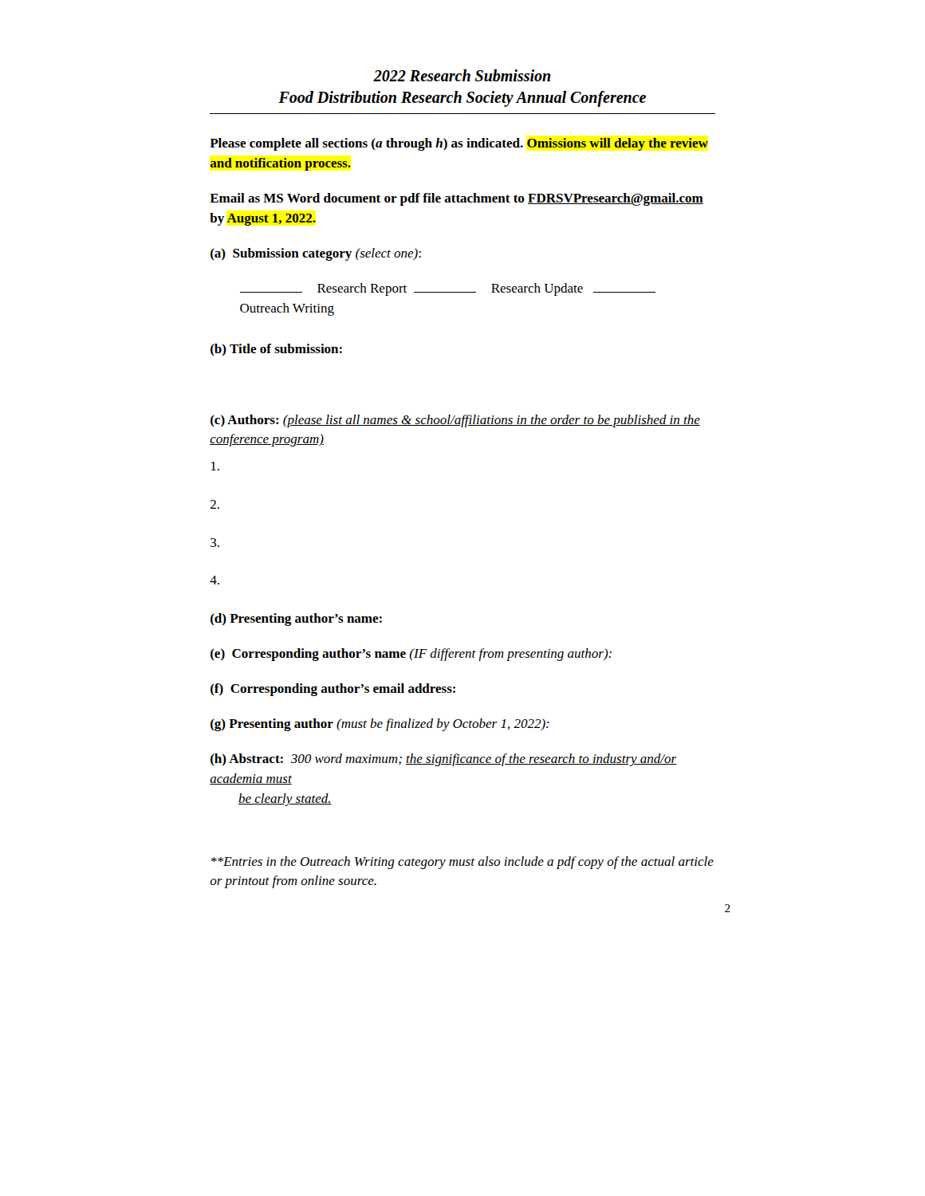2022 Research Submission Food Distribution Research Society Annual Conference
Please complete all sections (a through h) as indicated. Omissions will delay the review and notification process.
Email as MS Word document or pdf file attachment to FDRSVPresearch@gmail.com by August 1, 2022.
(a) Submission category (select one):
Research Report Research Update Outreach Writing
(b) Title of submission:
(c) Authors: (please list all names & school/affiliations in the order to be published in the conference program)
1.
2.
3.
4.
(d) Presenting author’s name:
(e) Corresponding author’s name (IF different from presenting author):
(f) Corresponding author’s email address:
(g) Presenting author (must be finalized by October 1, 2022):
(h) Abstract: 300 word maximum; the significance of the research to industry and/or academia must be clearly stated.
**Entries in the Outreach Writing category must also include a pdf copy of the actual article or printout from online source.
2